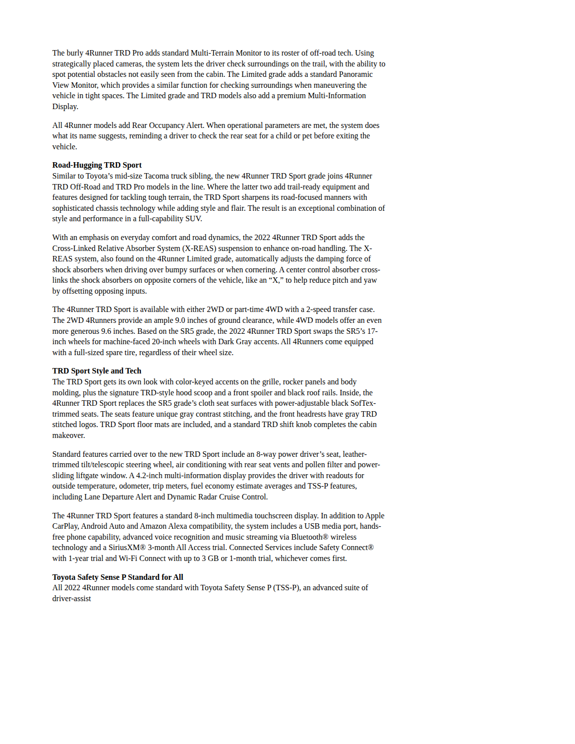The burly 4Runner TRD Pro adds standard Multi-Terrain Monitor to its roster of off-road tech. Using strategically placed cameras, the system lets the driver check surroundings on the trail, with the ability to spot potential obstacles not easily seen from the cabin. The Limited grade adds a standard Panoramic View Monitor, which provides a similar function for checking surroundings when maneuvering the vehicle in tight spaces. The Limited grade and TRD models also add a premium Multi-Information Display.
All 4Runner models add Rear Occupancy Alert. When operational parameters are met, the system does what its name suggests, reminding a driver to check the rear seat for a child or pet before exiting the vehicle.
Road-Hugging TRD Sport
Similar to Toyota’s mid-size Tacoma truck sibling, the new 4Runner TRD Sport grade joins 4Runner TRD Off-Road and TRD Pro models in the line. Where the latter two add trail-ready equipment and features designed for tackling tough terrain, the TRD Sport sharpens its road-focused manners with sophisticated chassis technology while adding style and flair. The result is an exceptional combination of style and performance in a full-capability SUV.
With an emphasis on everyday comfort and road dynamics, the 2022 4Runner TRD Sport adds the Cross-Linked Relative Absorber System (X-REAS) suspension to enhance on-road handling. The X-REAS system, also found on the 4Runner Limited grade, automatically adjusts the damping force of shock absorbers when driving over bumpy surfaces or when cornering. A center control absorber cross-links the shock absorbers on opposite corners of the vehicle, like an “X,” to help reduce pitch and yaw by offsetting opposing inputs.
The 4Runner TRD Sport is available with either 2WD or part-time 4WD with a 2-speed transfer case. The 2WD 4Runners provide an ample 9.0 inches of ground clearance, while 4WD models offer an even more generous 9.6 inches. Based on the SR5 grade, the 2022 4Runner TRD Sport swaps the SR5’s 17-inch wheels for machine-faced 20-inch wheels with Dark Gray accents. All 4Runners come equipped with a full-sized spare tire, regardless of their wheel size.
TRD Sport Style and Tech
The TRD Sport gets its own look with color-keyed accents on the grille, rocker panels and body molding, plus the signature TRD-style hood scoop and a front spoiler and black roof rails. Inside, the 4Runner TRD Sport replaces the SR5 grade’s cloth seat surfaces with power-adjustable black SofTex-trimmed seats. The seats feature unique gray contrast stitching, and the front headrests have gray TRD stitched logos. TRD Sport floor mats are included, and a standard TRD shift knob completes the cabin makeover.
Standard features carried over to the new TRD Sport include an 8-way power driver’s seat, leather-trimmed tilt/telescopic steering wheel, air conditioning with rear seat vents and pollen filter and power-sliding liftgate window. A 4.2-inch multi-information display provides the driver with readouts for outside temperature, odometer, trip meters, fuel economy estimate averages and TSS-P features, including Lane Departure Alert and Dynamic Radar Cruise Control.
The 4Runner TRD Sport features a standard 8-inch multimedia touchscreen display. In addition to Apple CarPlay, Android Auto and Amazon Alexa compatibility, the system includes a USB media port, hands-free phone capability, advanced voice recognition and music streaming via Bluetooth® wireless technology and a SiriusXM® 3-month All Access trial. Connected Services include Safety Connect® with 1-year trial and Wi-Fi Connect with up to 3 GB or 1-month trial, whichever comes first.
Toyota Safety Sense P Standard for All
All 2022 4Runner models come standard with Toyota Safety Sense P (TSS-P), an advanced suite of driver-assist